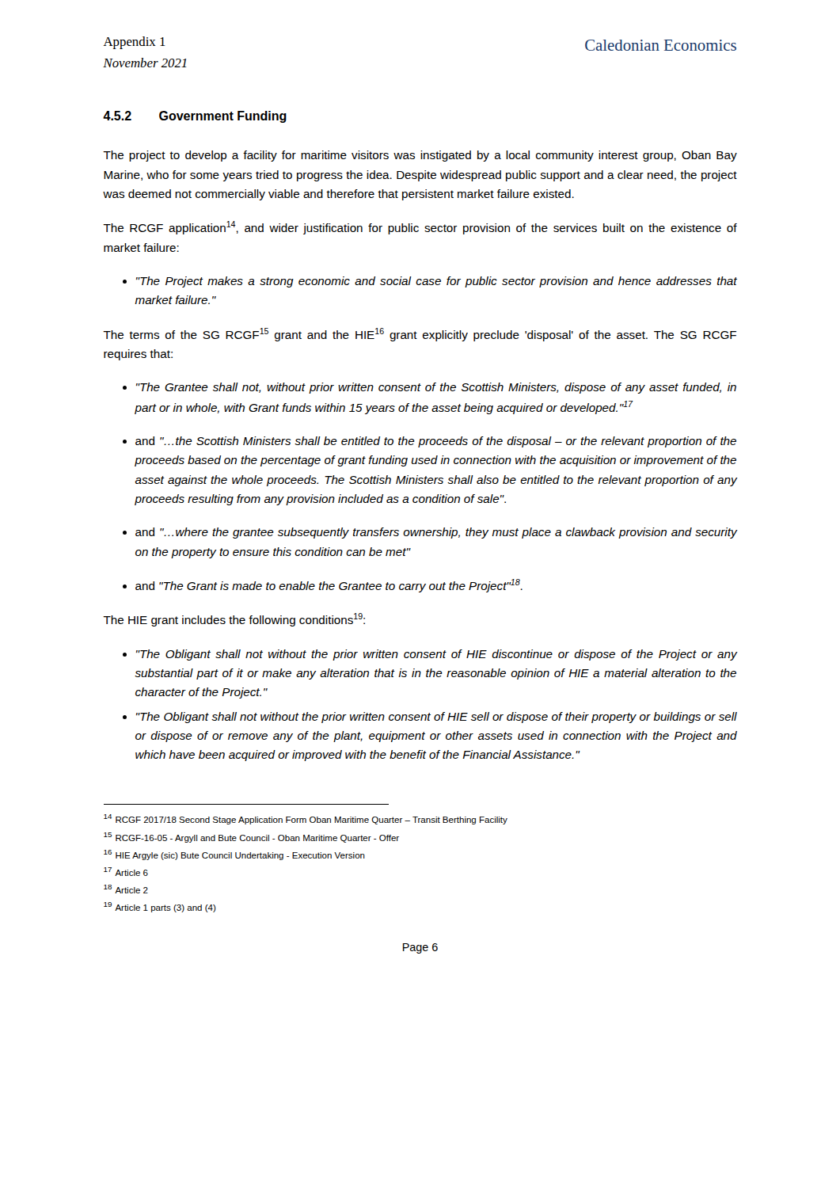Appendix 1
November 2021
Caledonian Economics
4.5.2 Government Funding
The project to develop a facility for maritime visitors was instigated by a local community interest group, Oban Bay Marine, who for some years tried to progress the idea. Despite widespread public support and a clear need, the project was deemed not commercially viable and therefore that persistent market failure existed.
The RCGF application14, and wider justification for public sector provision of the services built on the existence of market failure:
"The Project makes a strong economic and social case for public sector provision and hence addresses that market failure."
The terms of the SG RCGF15 grant and the HIE16 grant explicitly preclude 'disposal' of the asset. The SG RCGF requires that:
"The Grantee shall not, without prior written consent of the Scottish Ministers, dispose of any asset funded, in part or in whole, with Grant funds within 15 years of the asset being acquired or developed."17
and "…the Scottish Ministers shall be entitled to the proceeds of the disposal – or the relevant proportion of the proceeds based on the percentage of grant funding used in connection with the acquisition or improvement of the asset against the whole proceeds. The Scottish Ministers shall also be entitled to the relevant proportion of any proceeds resulting from any provision included as a condition of sale".
and "…where the grantee subsequently transfers ownership, they must place a clawback provision and security on the property to ensure this condition can be met"
and "The Grant is made to enable the Grantee to carry out the Project"18.
The HIE grant includes the following conditions19:
"The Obligant shall not without the prior written consent of HIE discontinue or dispose of the Project or any substantial part of it or make any alteration that is in the reasonable opinion of HIE a material alteration to the character of the Project."
"The Obligant shall not without the prior written consent of HIE sell or dispose of their property or buildings or sell or dispose of or remove any of the plant, equipment or other assets used in connection with the Project and which have been acquired or improved with the benefit of the Financial Assistance."
14 RCGF 2017/18 Second Stage Application Form Oban Maritime Quarter – Transit Berthing Facility
15 RCGF-16-05 - Argyll and Bute Council - Oban Maritime Quarter - Offer
16 HIE Argyle (sic) Bute Council Undertaking - Execution Version
17 Article 6
18 Article 2
19 Article 1 parts (3) and (4)
Page 6